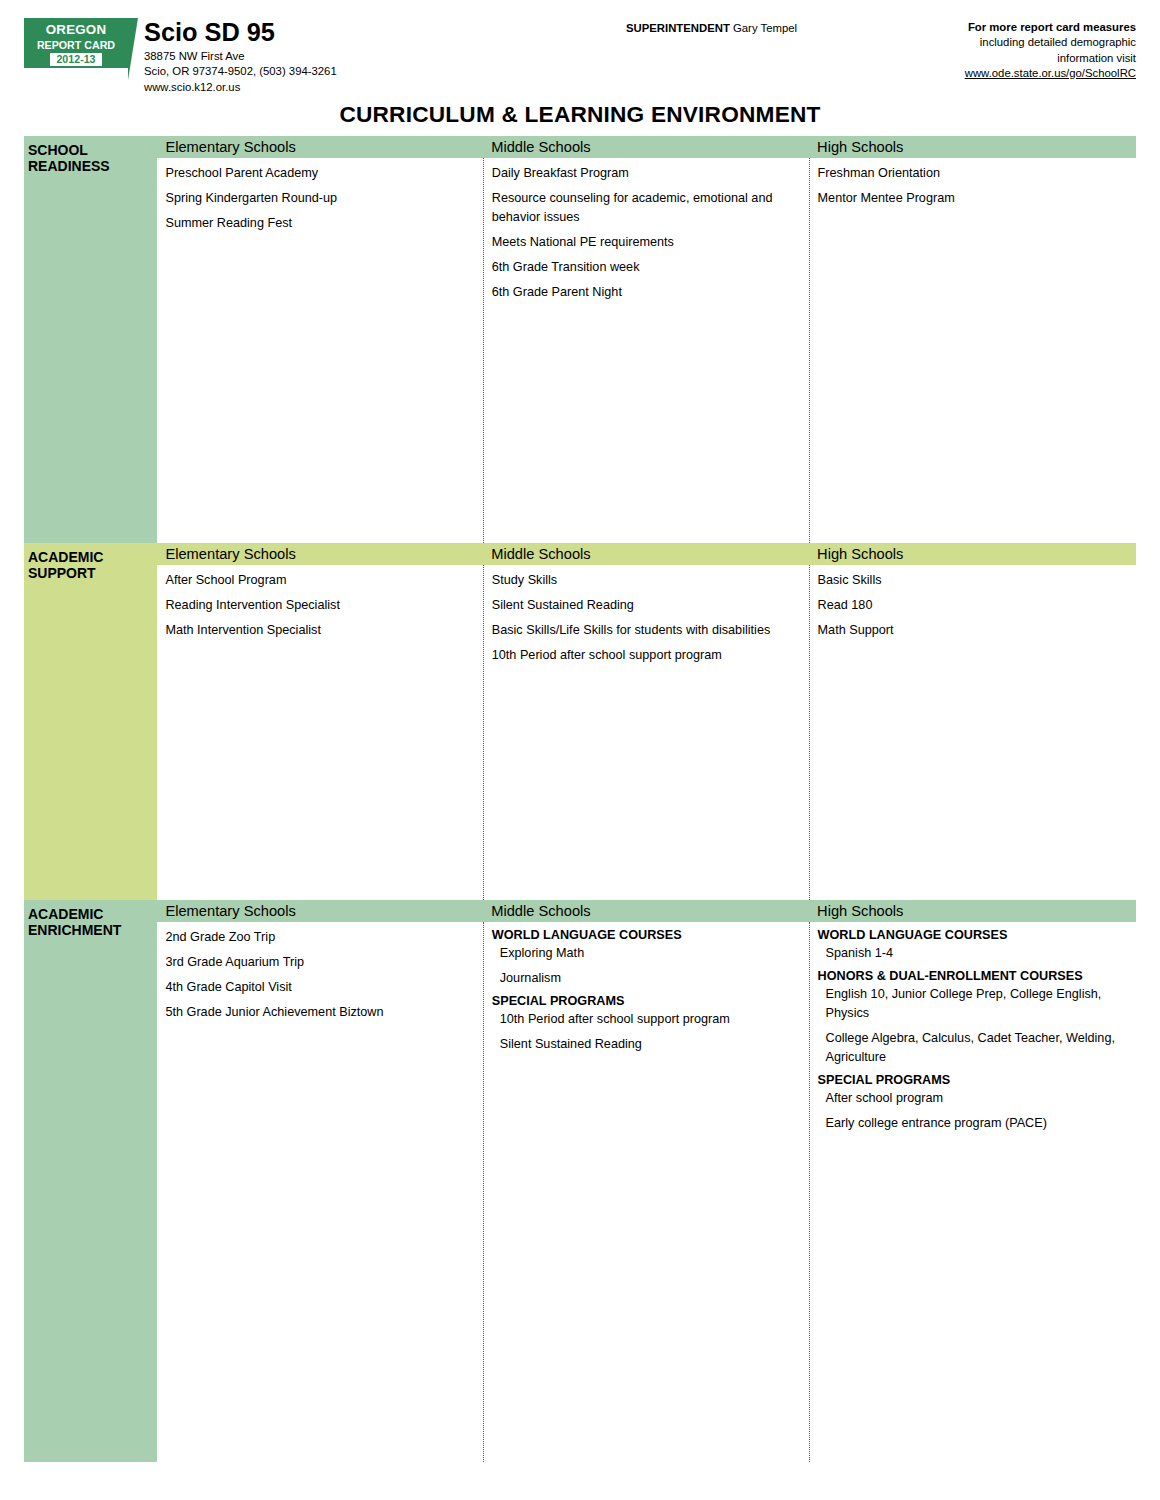OREGON
REPORT CARD
2012-13
Scio SD 95
38875 NW First Ave
Scio, OR 97374-9502, (503) 394-3261
www.scio.k12.or.us
SUPERINTENDENT Gary Tempel
For more report card measures including detailed demographic
information visit
www.ode.state.or.us/go/SchoolRC
CURRICULUM & LEARNING ENVIRONMENT
| SCHOOL READINESS | Elementary Schools | Middle Schools | High Schools |
| Preschool Parent Academy Spring Kindergarten Round-up Summer Reading Fest | Daily Breakfast Program Resource counseling for academic, emotional and behavior issues Meets National PE requirements 6th Grade Transition week 6th Grade Parent Night | Freshman Orientation Mentor Mentee Program |
| ACADEMIC SUPPORT | Elementary Schools | Middle Schools | High Schools |
| After School Program Reading Intervention Specialist Math Intervention Specialist | Study Skills Silent Sustained Reading Basic Skills/Life Skills for students with disabilities 10th Period after school support program | Basic Skills Read 180 Math Support |
| ACADEMIC ENRICHMENT | Elementary Schools | Middle Schools | High Schools |
| 2nd Grade Zoo Trip 3rd Grade Aquarium Trip 4th Grade Capitol Visit 5th Grade Junior Achievement Biztown | WORLD LANGUAGE COURSES Exploring Math Journalism SPECIAL PROGRAMS 10th Period after school support program Silent Sustained Reading | WORLD LANGUAGE COURSES Spanish 1-4 HONORS & DUAL-ENROLLMENT COURSES English 10, Junior College Prep, College English, Physics College Algebra, Calculus, Cadet Teacher, Welding, Agriculture SPECIAL PROGRAMS After school program Early college entrance program (PACE) |